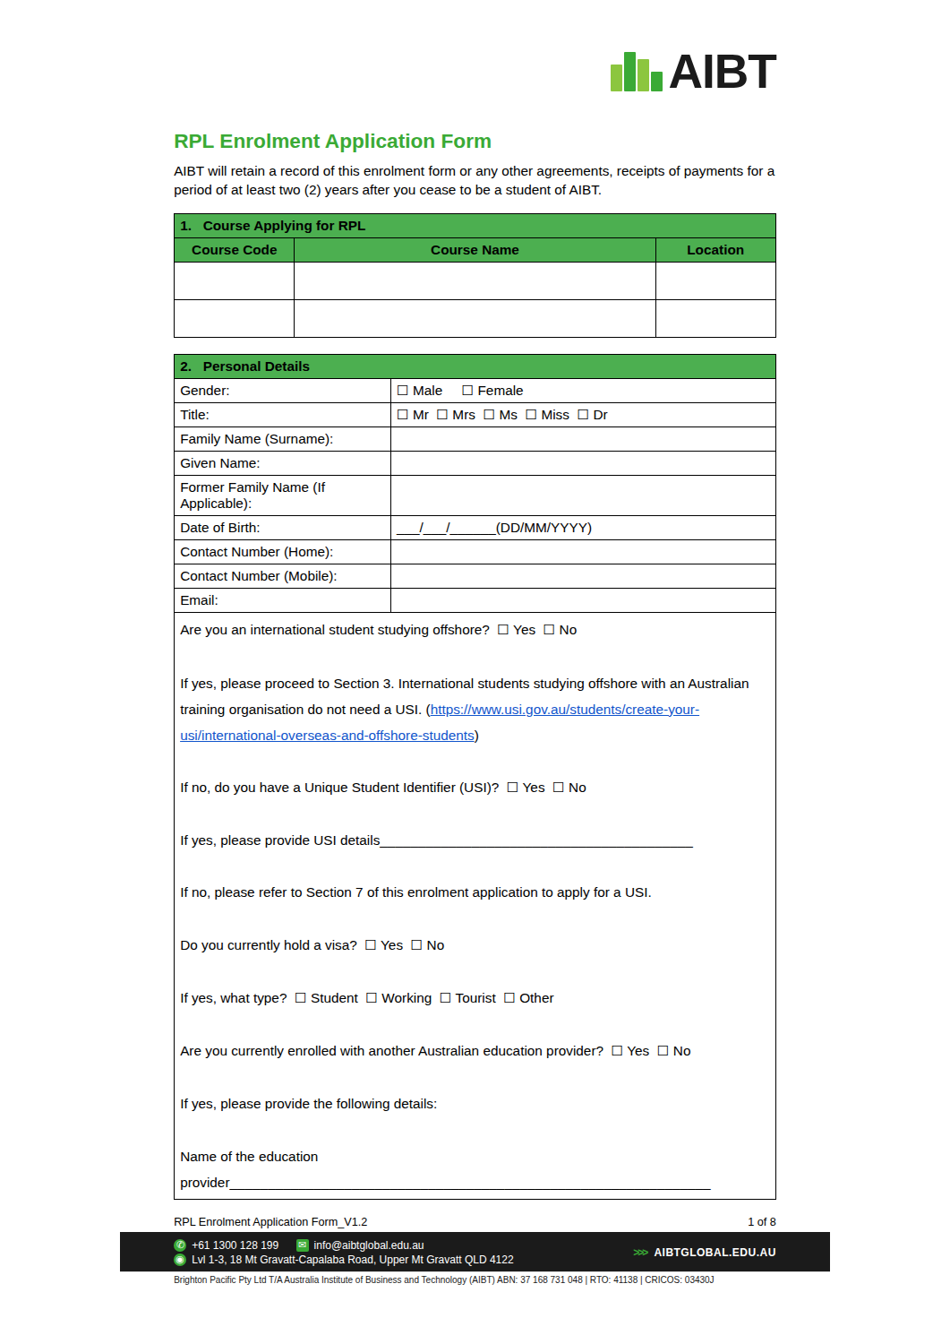AIBT
RPL Enrolment Application Form
AIBT will retain a record of this enrolment form or any other agreements, receipts of payments for a period of at least two (2) years after you cease to be a student of AIBT.
| 1. Course Applying for RPL |
| Course Code | Course Name | Location |
| 2. Personal Details |
| Gender: | ☐ Male ☐ Female |
| Title: | ☐ Mr ☐ Mrs ☐ Ms ☐ Miss ☐ Dr |
| Family Name (Surname): | |
| Given Name: | |
| Former Family Name (If Applicable): | |
| Date of Birth: | ___/___/______(DD/MM/YYYY) |
| Contact Number (Home): | |
| Contact Number (Mobile): | |
| Email: | |
| Are you an international student studying offshore? ☐ Yes ☐ No If yes, please proceed to Section 3. International students studying offshore with an Australian training organisation do not need a USI. ( https://www.usi.gov.au/students/create-your-usi/international-overseas-and-offshore-students ) If no, do you have a Unique Student Identifier (USI)? ☐ Yes ☐ No If yes, please provide USI details_________________________________________ If no, please refer to Section 7 of this enrolment application to apply for a USI. Do you currently hold a visa? ☐ Yes ☐ No If yes, what type? ☐ Student ☐ Working ☐ Tourist ☐ Other Are you currently enrolled with another Australian education provider? ☐ Yes ☐ No If yes, please provide the following details: Name of the education provider_______________________________________________________________ |
RPL Enrolment Application Form_V1.2 1 of 8
✆ +61 1300 128 199 ✉ info@aibtglobal.edu.au
◉ Lvl 1-3, 18 Mt Gravatt-Capalaba Road, Upper Mt Gravatt QLD 4122
>>> AIBTGLOBAL.EDU.AU
Brighton Pacific Pty Ltd T/A Australia Institute of Business and Technology (AIBT) ABN: 37 168 731 048 | RTO: 41138 | CRICOS: 03430J